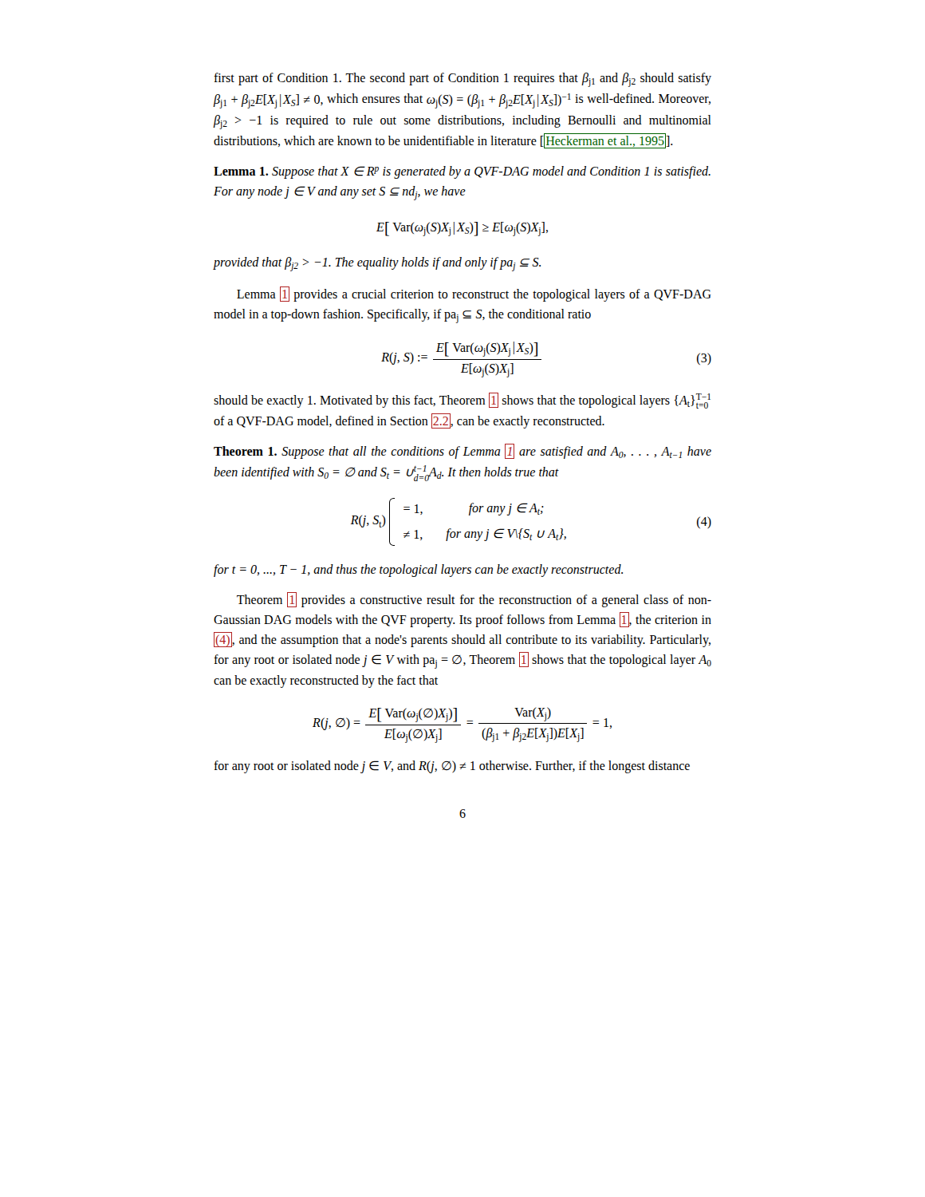first part of Condition 1. The second part of Condition 1 requires that βj1 and βj2 should satisfy βj1 + βj2 E[Xj|XS] ≠ 0, which ensures that ωj(S) = (βj1 + βj2 E[Xj|XS])−1 is well-defined. Moreover, βj2 > −1 is required to rule out some distributions, including Bernoulli and multinomial distributions, which are known to be unidentifiable in literature [Heckerman et al., 1995].
Lemma 1. Suppose that X ∈ Rp is generated by a QVF-DAG model and Condition 1 is satisfied. For any node j ∈ V and any set S ⊆ ndj, we have
E[ Var(ωj(S)Xj|XS)] ≥ E[ωj(S)Xj],
provided that βj2 > −1. The equality holds if and only if paj ⊆ S.
Lemma 1 provides a crucial criterion to reconstruct the topological layers of a QVF-DAG model in a top-down fashion. Specifically, if paj ⊆ S, the conditional ratio
R(j, S) := E[ Var(ωj(S)Xj|XS)] E[ωj(S)Xj]
(3)
should be exactly 1. Motivated by this fact, Theorem 1 shows that the topological layers {At}T−1 t=0 of a QVF-DAG model, defined in Section 2.2, can be exactly reconstructed.
Theorem 1. Suppose that all the conditions of Lemma 1 are satisfied and A 0, . . . , At−1 have been identified with S 0 = ∅ and St = ∪t−1 d=0 Ad. It then holds true that
R(j, St)
| = 1, | for any j ∈ A t ; |
| ≠ 1, | for any j ∈ V \{ S t ∪ A t }, |
(4)
for t = 0, ..., T − 1, and thus the topological layers can be exactly reconstructed.
Theorem 1 provides a constructive result for the reconstruction of a general class of non-Gaussian DAG models with the QVF property. Its proof follows from Lemma 1, the criterion in (4), and the assumption that a node's parents should all contribute to its variability. Particularly, for any root or isolated node j ∈ V with paj = ∅, Theorem 1 shows that the topological layer A 0 can be exactly reconstructed by the fact that
R(j, ∅) = E[ Var(ωj(∅)Xj)] E[ωj(∅)Xj] = Var(Xj) (βj1 + βj2 E[Xj])E[Xj] = 1,
for any root or isolated node j ∈ V, and R(j, ∅) ≠ 1 otherwise. Further, if the longest distance
6